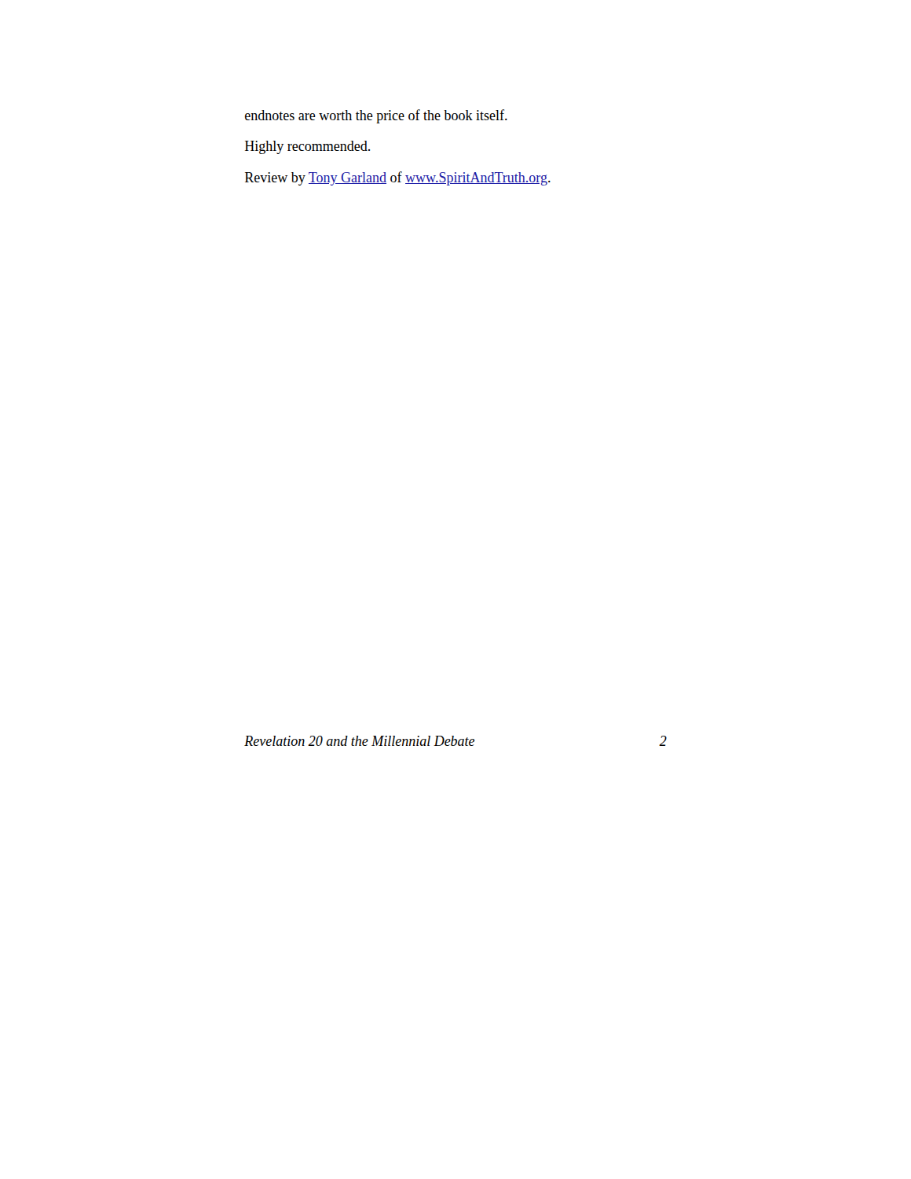endnotes are worth the price of the book itself.
Highly recommended.
Review by Tony Garland of www.SpiritAndTruth.org.
Revelation 20 and the Millennial Debate 2